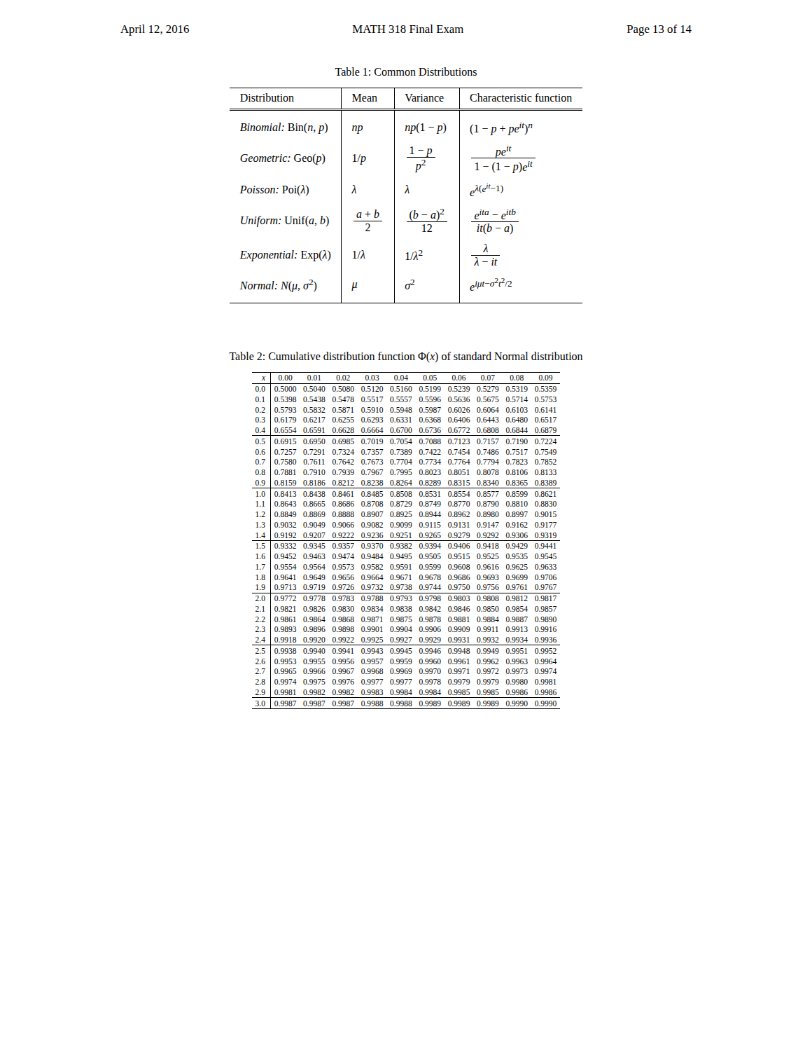April 12, 2016
MATH 318 Final Exam
Page 13 of 14
Table 1: Common Distributions
| Distribution | Mean | Variance | Characteristic function |
| --- | --- | --- | --- |
| Binomial: Bin( n , p ) | np | np (1 − p ) | (1 − p + pe it ) n |
| Geometric: Geo( p ) | 1/ p | 1 − p p 2 | pe it 1 − (1 − p ) e it |
| Poisson: Poi( λ ) | λ | λ | e λ ( e it −1) |
| Uniform: Unif( a , b ) | a + b 2 | ( b − a ) 2 12 | e ita − e itb it ( b − a ) |
| Exponential: Exp( λ ) | 1/ λ | 1/ λ 2 | λ λ − it |
| Normal: N ( μ , σ 2 ) | μ | σ 2 | e iμt − σ 2 t 2 /2 |
Table 2: Cumulative distribution function Φ(x) of standard Normal distribution
| x | 0.00 | 0.01 | 0.02 | 0.03 | 0.04 | 0.05 | 0.06 | 0.07 | 0.08 | 0.09 |
| --- | --- | --- | --- | --- | --- | --- | --- | --- | --- | --- |
| 0.0 | 0.5000 | 0.5040 | 0.5080 | 0.5120 | 0.5160 | 0.5199 | 0.5239 | 0.5279 | 0.5319 | 0.5359 |
| 0.1 | 0.5398 | 0.5438 | 0.5478 | 0.5517 | 0.5557 | 0.5596 | 0.5636 | 0.5675 | 0.5714 | 0.5753 |
| 0.2 | 0.5793 | 0.5832 | 0.5871 | 0.5910 | 0.5948 | 0.5987 | 0.6026 | 0.6064 | 0.6103 | 0.6141 |
| 0.3 | 0.6179 | 0.6217 | 0.6255 | 0.6293 | 0.6331 | 0.6368 | 0.6406 | 0.6443 | 0.6480 | 0.6517 |
| 0.4 | 0.6554 | 0.6591 | 0.6628 | 0.6664 | 0.6700 | 0.6736 | 0.6772 | 0.6808 | 0.6844 | 0.6879 |
| 0.5 | 0.6915 | 0.6950 | 0.6985 | 0.7019 | 0.7054 | 0.7088 | 0.7123 | 0.7157 | 0.7190 | 0.7224 |
| 0.6 | 0.7257 | 0.7291 | 0.7324 | 0.7357 | 0.7389 | 0.7422 | 0.7454 | 0.7486 | 0.7517 | 0.7549 |
| 0.7 | 0.7580 | 0.7611 | 0.7642 | 0.7673 | 0.7704 | 0.7734 | 0.7764 | 0.7794 | 0.7823 | 0.7852 |
| 0.8 | 0.7881 | 0.7910 | 0.7939 | 0.7967 | 0.7995 | 0.8023 | 0.8051 | 0.8078 | 0.8106 | 0.8133 |
| 0.9 | 0.8159 | 0.8186 | 0.8212 | 0.8238 | 0.8264 | 0.8289 | 0.8315 | 0.8340 | 0.8365 | 0.8389 |
| 1.0 | 0.8413 | 0.8438 | 0.8461 | 0.8485 | 0.8508 | 0.8531 | 0.8554 | 0.8577 | 0.8599 | 0.8621 |
| 1.1 | 0.8643 | 0.8665 | 0.8686 | 0.8708 | 0.8729 | 0.8749 | 0.8770 | 0.8790 | 0.8810 | 0.8830 |
| 1.2 | 0.8849 | 0.8869 | 0.8888 | 0.8907 | 0.8925 | 0.8944 | 0.8962 | 0.8980 | 0.8997 | 0.9015 |
| 1.3 | 0.9032 | 0.9049 | 0.9066 | 0.9082 | 0.9099 | 0.9115 | 0.9131 | 0.9147 | 0.9162 | 0.9177 |
| 1.4 | 0.9192 | 0.9207 | 0.9222 | 0.9236 | 0.9251 | 0.9265 | 0.9279 | 0.9292 | 0.9306 | 0.9319 |
| 1.5 | 0.9332 | 0.9345 | 0.9357 | 0.9370 | 0.9382 | 0.9394 | 0.9406 | 0.9418 | 0.9429 | 0.9441 |
| 1.6 | 0.9452 | 0.9463 | 0.9474 | 0.9484 | 0.9495 | 0.9505 | 0.9515 | 0.9525 | 0.9535 | 0.9545 |
| 1.7 | 0.9554 | 0.9564 | 0.9573 | 0.9582 | 0.9591 | 0.9599 | 0.9608 | 0.9616 | 0.9625 | 0.9633 |
| 1.8 | 0.9641 | 0.9649 | 0.9656 | 0.9664 | 0.9671 | 0.9678 | 0.9686 | 0.9693 | 0.9699 | 0.9706 |
| 1.9 | 0.9713 | 0.9719 | 0.9726 | 0.9732 | 0.9738 | 0.9744 | 0.9750 | 0.9756 | 0.9761 | 0.9767 |
| 2.0 | 0.9772 | 0.9778 | 0.9783 | 0.9788 | 0.9793 | 0.9798 | 0.9803 | 0.9808 | 0.9812 | 0.9817 |
| 2.1 | 0.9821 | 0.9826 | 0.9830 | 0.9834 | 0.9838 | 0.9842 | 0.9846 | 0.9850 | 0.9854 | 0.9857 |
| 2.2 | 0.9861 | 0.9864 | 0.9868 | 0.9871 | 0.9875 | 0.9878 | 0.9881 | 0.9884 | 0.9887 | 0.9890 |
| 2.3 | 0.9893 | 0.9896 | 0.9898 | 0.9901 | 0.9904 | 0.9906 | 0.9909 | 0.9911 | 0.9913 | 0.9916 |
| 2.4 | 0.9918 | 0.9920 | 0.9922 | 0.9925 | 0.9927 | 0.9929 | 0.9931 | 0.9932 | 0.9934 | 0.9936 |
| 2.5 | 0.9938 | 0.9940 | 0.9941 | 0.9943 | 0.9945 | 0.9946 | 0.9948 | 0.9949 | 0.9951 | 0.9952 |
| 2.6 | 0.9953 | 0.9955 | 0.9956 | 0.9957 | 0.9959 | 0.9960 | 0.9961 | 0.9962 | 0.9963 | 0.9964 |
| 2.7 | 0.9965 | 0.9966 | 0.9967 | 0.9968 | 0.9969 | 0.9970 | 0.9971 | 0.9972 | 0.9973 | 0.9974 |
| 2.8 | 0.9974 | 0.9975 | 0.9976 | 0.9977 | 0.9977 | 0.9978 | 0.9979 | 0.9979 | 0.9980 | 0.9981 |
| 2.9 | 0.9981 | 0.9982 | 0.9982 | 0.9983 | 0.9984 | 0.9984 | 0.9985 | 0.9985 | 0.9986 | 0.9986 |
| 3.0 | 0.9987 | 0.9987 | 0.9987 | 0.9988 | 0.9988 | 0.9989 | 0.9989 | 0.9989 | 0.9990 | 0.9990 |